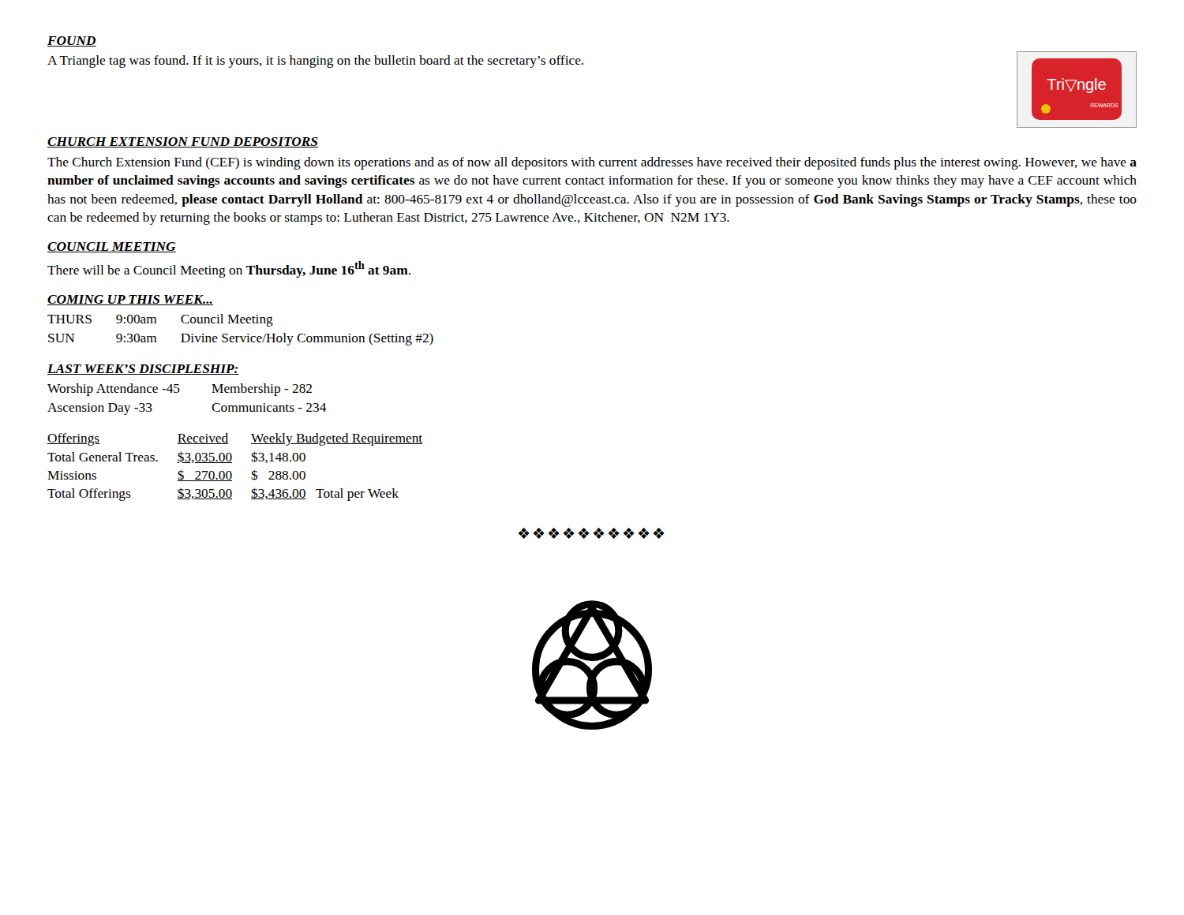FOUND
A Triangle tag was found. If it is yours, it is hanging on the bulletin board at the secretary’s office.
CHURCH EXTENSION FUND DEPOSITORS
The Church Extension Fund (CEF) is winding down its operations and as of now all depositors with current addresses have received their deposited funds plus the interest owing. However, we have a number of unclaimed savings accounts and savings certificates as we do not have current contact information for these. If you or someone you know thinks they may have a CEF account which has not been redeemed, please contact Darryll Holland at: 800-465-8179 ext 4 or dholland@lcceast.ca. Also if you are in possession of God Bank Savings Stamps or Tracky Stamps, these too can be redeemed by returning the books or stamps to: Lutheran East District, 275 Lawrence Ave., Kitchener, ON N2M 1Y3.
COUNCIL MEETING
There will be a Council Meeting on Thursday, June 16th at 9am.
COMING UP THIS WEEK...
| THURS | 9:00am | Council Meeting |
| SUN | 9:30am | Divine Service/Holy Communion (Setting #2) |
LAST WEEK’S DISCIPLESHIP:
| Worship Attendance -45 | Membership - 282 |
| Ascension Day -33 | Communicants - 234 |
| Offerings | Received | Weekly Budgeted Requirement |
| --- | --- | --- |
| Total General Treas. | $3,035.00 | $3,148.00 |
| Missions | $ 270.00 | $ 288.00 |
| Total Offerings | $3,305.00 | $3,436.00 Total per Week |
❖❖❖❖❖❖❖❖❖❖